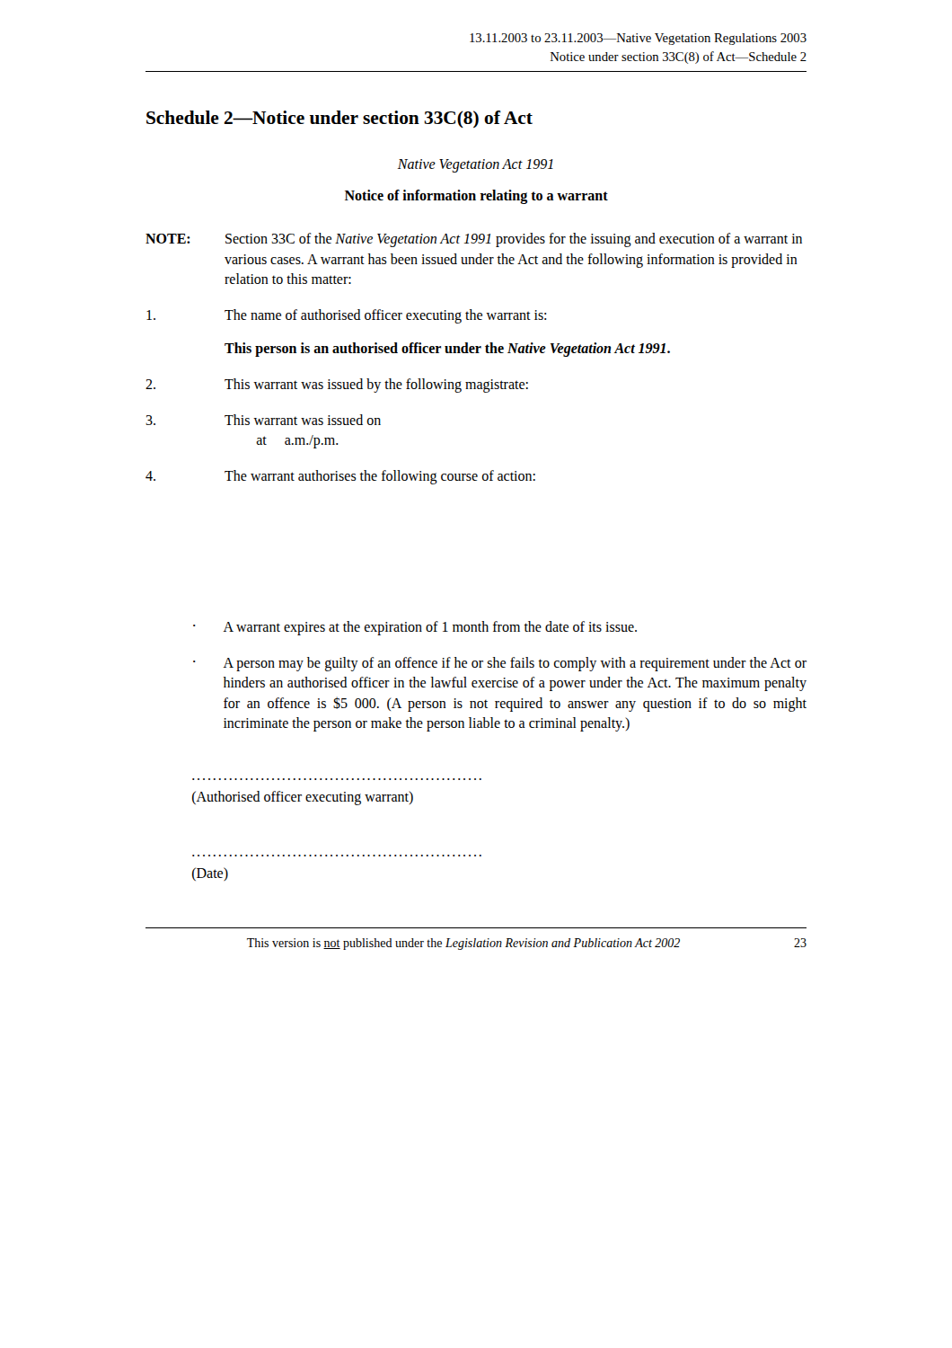13.11.2003 to 23.11.2003—Native Vegetation Regulations 2003
Notice under section 33C(8) of Act—Schedule 2
Schedule 2—Notice under section 33C(8) of Act
Native Vegetation Act 1991
Notice of information relating to a warrant
| NOTE: | Section 33C of the Native Vegetation Act 1991 provides for the issuing and execution of a warrant in various cases. A warrant has been issued under the Act and the following information is provided in relation to this matter: |
| 1. | The name of authorised officer executing the warrant is: This person is an authorised officer under the Native Vegetation Act 1991 . |
| 2. | This warrant was issued by the following magistrate: |
| 3. | This warrant was issued on at a.m./p.m. |
| 4. | The warrant authorises the following course of action: |
A warrant expires at the expiration of 1 month from the date of its issue.
A person may be guilty of an offence if he or she fails to comply with a requirement under the Act or hinders an authorised officer in the lawful exercise of a power under the Act. The maximum penalty for an offence is $5 000. (A person is not required to answer any question if to do so might incriminate the person or make the person liable to a criminal penalty.)
.......................................................
(Authorised officer executing warrant)
.......................................................
(Date)
This version is not published under the Legislation Revision and Publication Act 2002
23